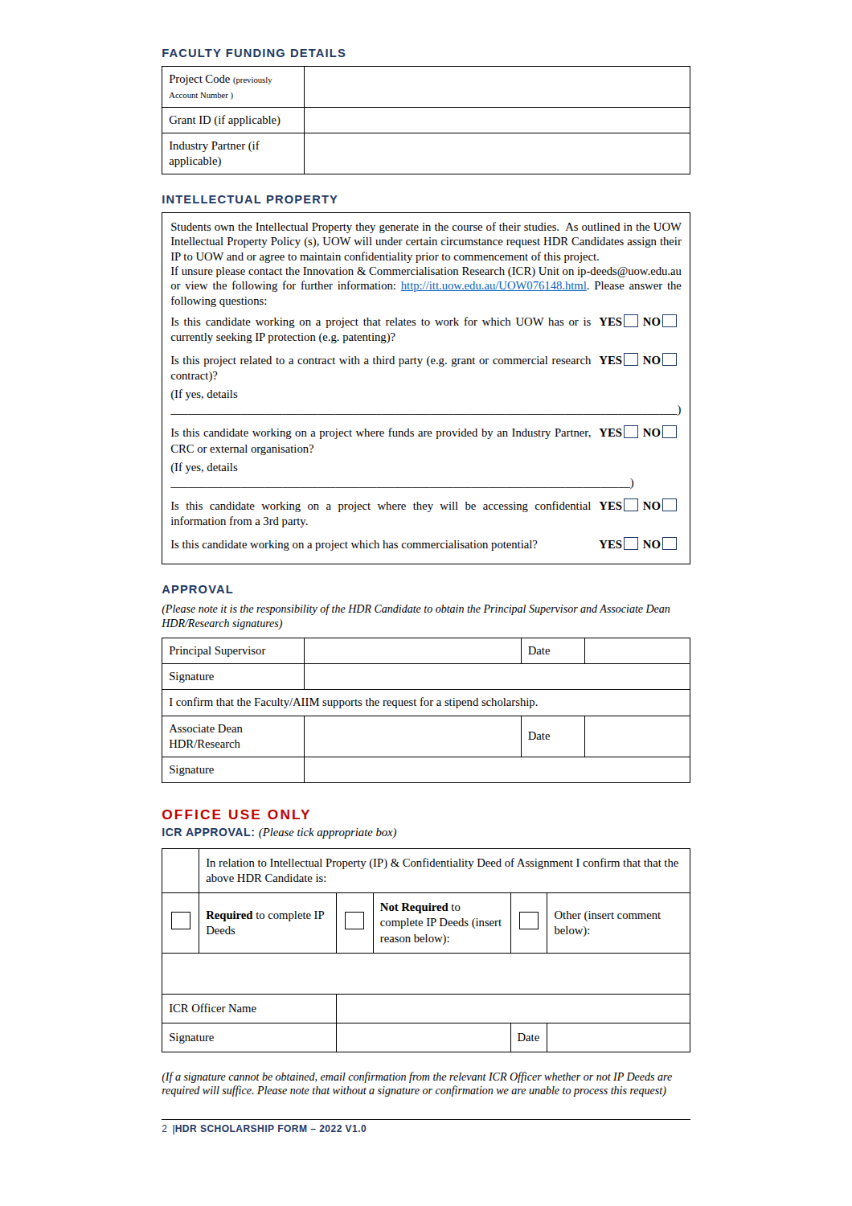Faculty Funding Details
| Project Code (previously Account Number ) | |
| Grant ID (if applicable) | |
| Industry Partner (if applicable) | |
Intellectual Property
Students own the Intellectual Property they generate in the course of their studies. As outlined in the UOW Intellectual Property Policy (s), UOW will under certain circumstance request HDR Candidates assign their IP to UOW and or agree to maintain confidentiality prior to commencement of this project.
If unsure please contact the Innovation & Commercialisation Research (ICR) Unit on ip-deeds@uow.edu.au or view the following for further information: http://itt.uow.edu.au/UOW076148.html. Please answer the following questions:
Is this candidate working on a project that relates to work for which UOW has or is currently seeking IP protection (e.g. patenting)?
YES NO
Is this project related to a contract with a third party (e.g. grant or commercial research contract)?
YES NO
(If yes, details ______________________________________________________________________________________)
Is this candidate working on a project where funds are provided by an Industry Partner, CRC or external organisation?
YES NO
(If yes, details ______________________________________________________________________________)
Is this candidate working on a project where they will be accessing confidential information from a 3rd party.
YES NO
Is this candidate working on a project which has commercialisation potential?
YES NO
Approval
(Please note it is the responsibility of the HDR Candidate to obtain the Principal Supervisor and Associate Dean HDR/Research signatures)
| Principal Supervisor | | Date | |
| Signature | |
| I confirm that the Faculty/AIIM supports the request for a stipend scholarship. |
| Associate Dean HDR/Research | | Date | |
| Signature | |
Office Use Only
ICR APPROVAL: (Please tick appropriate box)
| | In relation to Intellectual Property (IP) & Confidentiality Deed of Assignment I confirm that that the above HDR Candidate is: |
| | Required to complete IP Deeds | | Not Required to complete IP Deeds (insert reason below): | | Other (insert comment below): |
| ICR Officer Name | |
| Signature | | Date | |
(If a signature cannot be obtained, email confirmation from the relevant ICR Officer whether or not IP Deeds are required will suffice. Please note that without a signature or confirmation we are unable to process this request)
2 |HDR SCHOLARSHIP FORM – 2022 V1.0